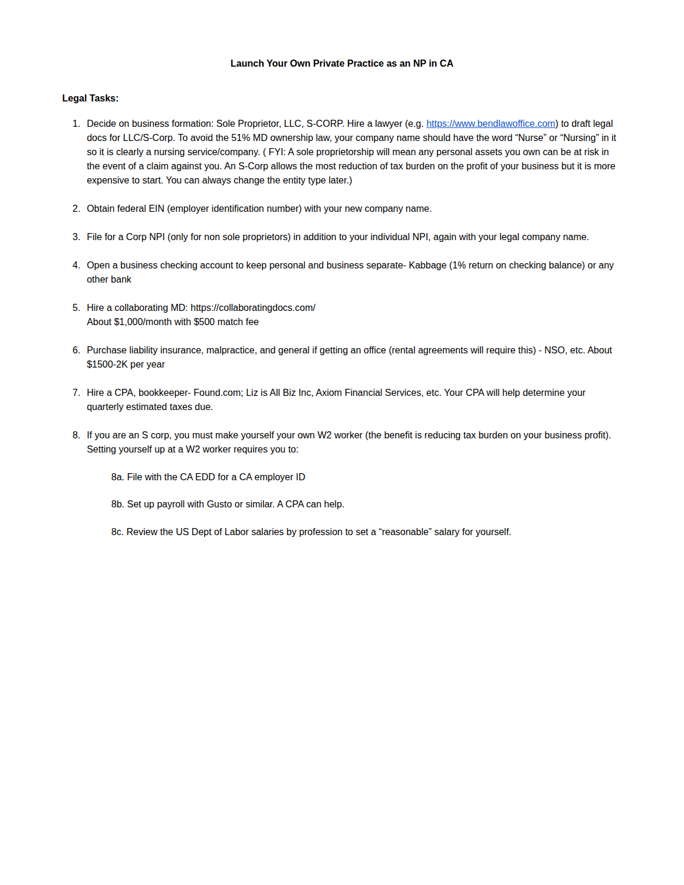Launch Your Own Private Practice as an NP in CA
Legal Tasks:
Decide on business formation: Sole Proprietor, LLC, S-CORP. Hire a lawyer (e.g. https://www.bendlawoffice.com) to draft legal docs for LLC/S-Corp. To avoid the 51% MD ownership law, your company name should have the word “Nurse” or “Nursing” in it so it is clearly a nursing service/company. ( FYI: A sole proprietorship will mean any personal assets you own can be at risk in the event of a claim against you. An S-Corp allows the most reduction of tax burden on the profit of your business but it is more expensive to start. You can always change the entity type later.)
Obtain federal EIN (employer identification number) with your new company name.
File for a Corp NPI (only for non sole proprietors) in addition to your individual NPI, again with your legal company name.
Open a business checking account to keep personal and business separate- Kabbage (1% return on checking balance) or any other bank
Hire a collaborating MD: https://collaboratingdocs.com/
About $1,000/month with $500 match fee
Purchase liability insurance, malpractice, and general if getting an office (rental agreements will require this) - NSO, etc. About $1500-2K per year
Hire a CPA, bookkeeper- Found.com; Liz is All Biz Inc, Axiom Financial Services, etc. Your CPA will help determine your quarterly estimated taxes due.
If you are an S corp, you must make yourself your own W2 worker (the benefit is reducing tax burden on your business profit). Setting yourself up at a W2 worker requires you to:
8a. File with the CA EDD for a CA employer ID
8b. Set up payroll with Gusto or similar. A CPA can help.
8c. Review the US Dept of Labor salaries by profession to set a “reasonable” salary for yourself.